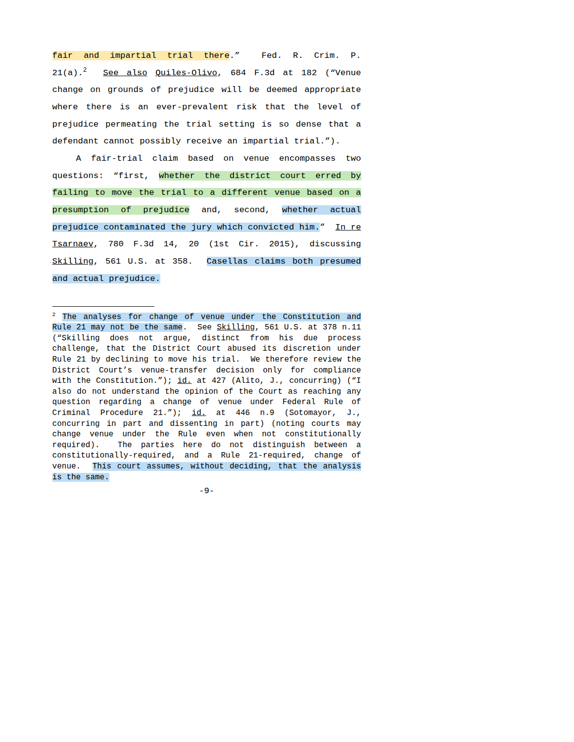fair and impartial trial there.” Fed. R. Crim. P. 21(a).2 See also Quiles-Olivo, 684 F.3d at 182 (“Venue change on grounds of prejudice will be deemed appropriate where there is an ever-prevalent risk that the level of prejudice permeating the trial setting is so dense that a defendant cannot possibly receive an impartial trial.”).
A fair-trial claim based on venue encompasses two questions: “first, whether the district court erred by failing to move the trial to a different venue based on a presumption of prejudice and, second, whether actual prejudice contaminated the jury which convicted him.” In re Tsarnaev, 780 F.3d 14, 20 (1st Cir. 2015), discussing Skilling, 561 U.S. at 358. Casellas claims both presumed and actual prejudice.
2 The analyses for change of venue under the Constitution and Rule 21 may not be the same. See Skilling, 561 U.S. at 378 n.11 (“Skilling does not argue, distinct from his due process challenge, that the District Court abused its discretion under Rule 21 by declining to move his trial. We therefore review the District Court’s venue-transfer decision only for compliance with the Constitution.”); id. at 427 (Alito, J., concurring) (“I also do not understand the opinion of the Court as reaching any question regarding a change of venue under Federal Rule of Criminal Procedure 21.”); id. at 446 n.9 (Sotomayor, J., concurring in part and dissenting in part) (noting courts may change venue under the Rule even when not constitutionally required). The parties here do not distinguish between a constitutionally-required, and a Rule 21-required, change of venue. This court assumes, without deciding, that the analysis is the same.
-9-